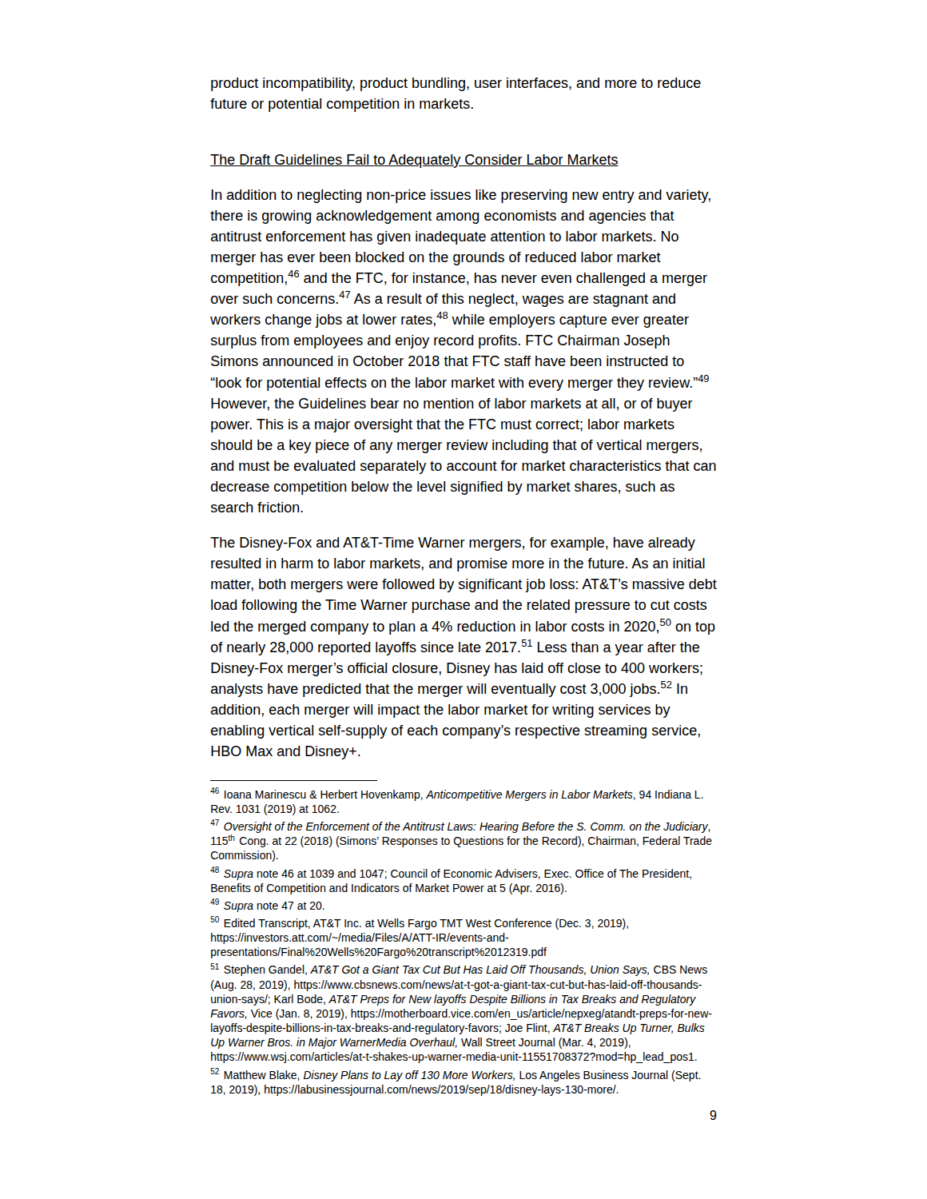product incompatibility, product bundling, user interfaces, and more to reduce future or potential competition in markets.
The Draft Guidelines Fail to Adequately Consider Labor Markets
In addition to neglecting non-price issues like preserving new entry and variety, there is growing acknowledgement among economists and agencies that antitrust enforcement has given inadequate attention to labor markets. No merger has ever been blocked on the grounds of reduced labor market competition,46 and the FTC, for instance, has never even challenged a merger over such concerns.47 As a result of this neglect, wages are stagnant and workers change jobs at lower rates,48 while employers capture ever greater surplus from employees and enjoy record profits. FTC Chairman Joseph Simons announced in October 2018 that FTC staff have been instructed to “look for potential effects on the labor market with every merger they review.”49 However, the Guidelines bear no mention of labor markets at all, or of buyer power. This is a major oversight that the FTC must correct; labor markets should be a key piece of any merger review including that of vertical mergers, and must be evaluated separately to account for market characteristics that can decrease competition below the level signified by market shares, such as search friction.
The Disney-Fox and AT&T-Time Warner mergers, for example, have already resulted in harm to labor markets, and promise more in the future. As an initial matter, both mergers were followed by significant job loss: AT&T’s massive debt load following the Time Warner purchase and the related pressure to cut costs led the merged company to plan a 4% reduction in labor costs in 2020,50 on top of nearly 28,000 reported layoffs since late 2017.51 Less than a year after the Disney-Fox merger’s official closure, Disney has laid off close to 400 workers; analysts have predicted that the merger will eventually cost 3,000 jobs.52 In addition, each merger will impact the labor market for writing services by enabling vertical self-supply of each company’s respective streaming service, HBO Max and Disney+.
46 Ioana Marinescu & Herbert Hovenkamp, Anticompetitive Mergers in Labor Markets, 94 Indiana L. Rev. 1031 (2019) at 1062.
47 Oversight of the Enforcement of the Antitrust Laws: Hearing Before the S. Comm. on the Judiciary, 115th Cong. at 22 (2018) (Simons’ Responses to Questions for the Record), Chairman, Federal Trade Commission).
48 Supra note 46 at 1039 and 1047; Council of Economic Advisers, Exec. Office of The President, Benefits of Competition and Indicators of Market Power at 5 (Apr. 2016).
49 Supra note 47 at 20.
50 Edited Transcript, AT&T Inc. at Wells Fargo TMT West Conference (Dec. 3, 2019), https://investors.att.com/~/media/Files/A/ATT-IR/events-and-presentations/Final%20Wells%20Fargo%20transcript%2012319.pdf
51 Stephen Gandel, AT&T Got a Giant Tax Cut But Has Laid Off Thousands, Union Says, CBS News (Aug. 28, 2019), https://www.cbsnews.com/news/at-t-got-a-giant-tax-cut-but-has-laid-off-thousands-union-says/; Karl Bode, AT&T Preps for New layoffs Despite Billions in Tax Breaks and Regulatory Favors, Vice (Jan. 8, 2019), https://motherboard.vice.com/en_us/article/nepxeg/atandt-preps-for-new-layoffs-despite-billions-in-tax-breaks-and-regulatory-favors; Joe Flint, AT&T Breaks Up Turner, Bulks Up Warner Bros. in Major WarnerMedia Overhaul, Wall Street Journal (Mar. 4, 2019), https://www.wsj.com/articles/at-t-shakes-up-warner-media-unit-11551708372?mod=hp_lead_pos1.
52 Matthew Blake, Disney Plans to Lay off 130 More Workers, Los Angeles Business Journal (Sept. 18, 2019), https://labusinessjournal.com/news/2019/sep/18/disney-lays-130-more/.
9